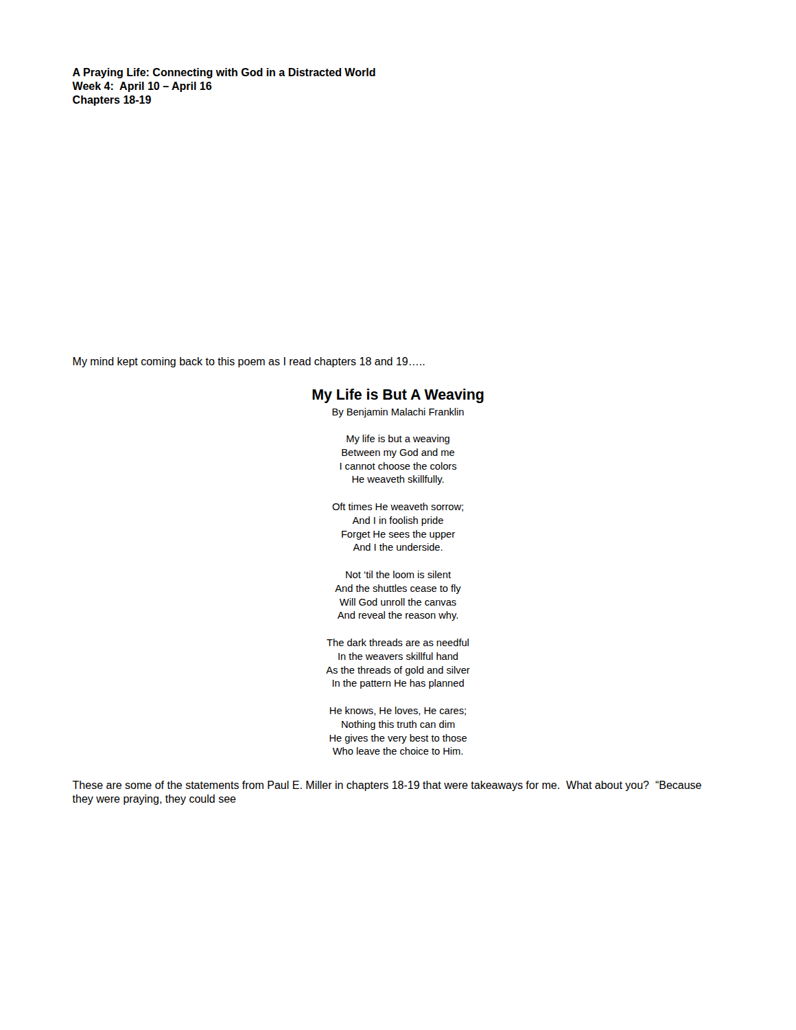A Praying Life: Connecting with God in a Distracted World
Week 4: April 10 – April 16
Chapters 18-19
My mind kept coming back to this poem as I read chapters 18 and 19…..
My Life is But A Weaving
By Benjamin Malachi Franklin
My life is but a weaving
Between my God and me
I cannot choose the colors
He weaveth skillfully.
Oft times He weaveth sorrow;
And I in foolish pride
Forget He sees the upper
And I the underside.
Not ‘til the loom is silent
And the shuttles cease to fly
Will God unroll the canvas
And reveal the reason why.
The dark threads are as needful
In the weavers skillful hand
As the threads of gold and silver
In the pattern He has planned
He knows, He loves, He cares;
Nothing this truth can dim
He gives the very best to those
Who leave the choice to Him.
These are some of the statements from Paul E. Miller in chapters 18-19 that were takeaways for me. What about you? “Because they were praying, they could see